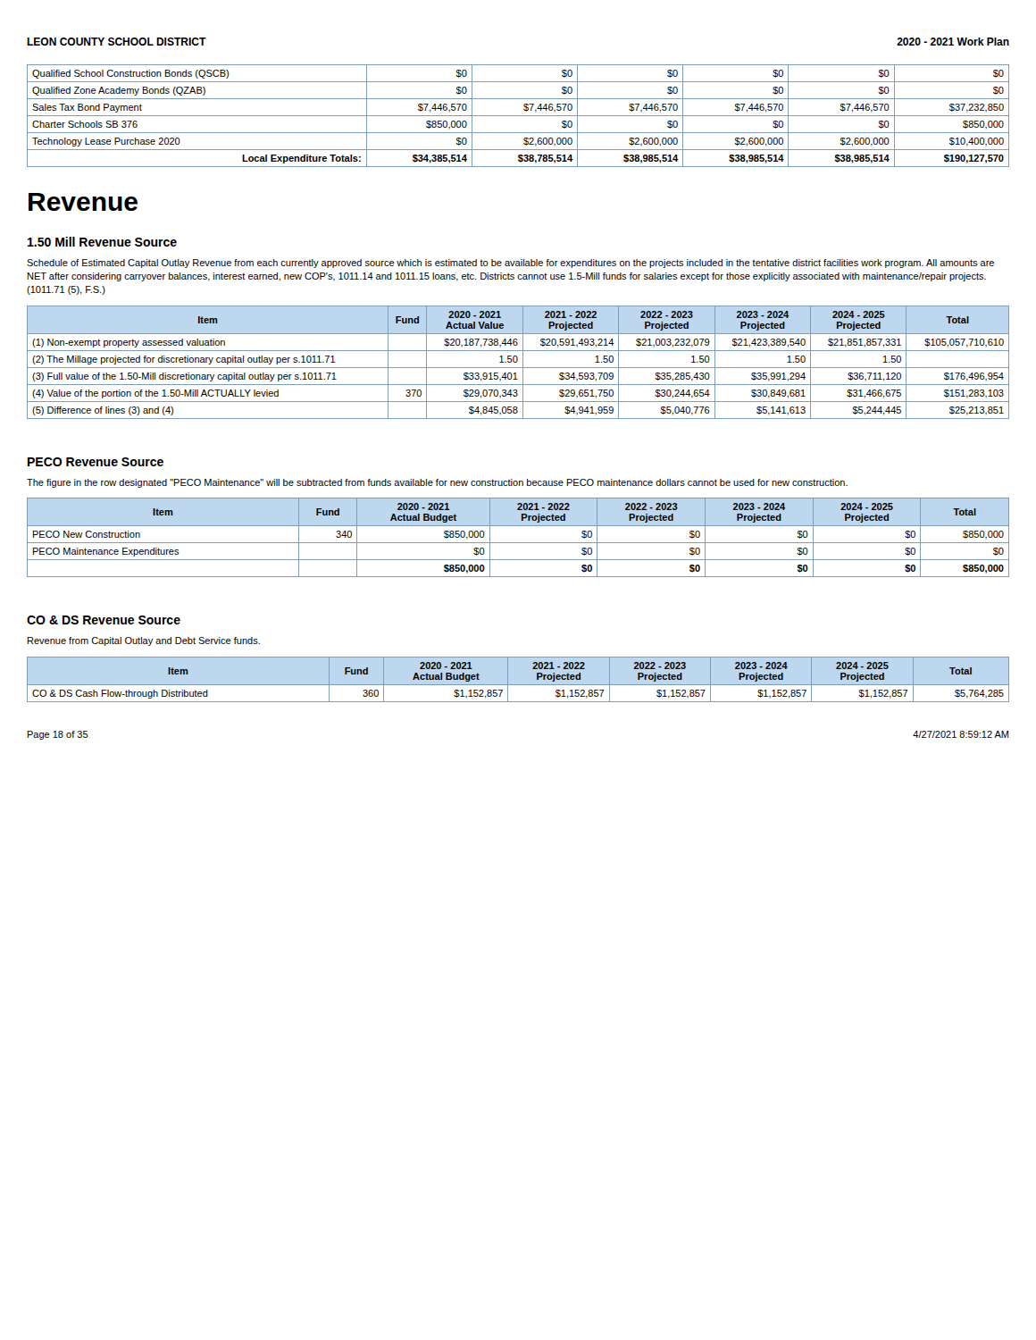LEON COUNTY SCHOOL DISTRICT 2020 - 2021 Work Plan
| Qualified School Construction Bonds (QSCB) | $0 | $0 | $0 | $0 | $0 | $0 |
| Qualified Zone Academy Bonds (QZAB) | $0 | $0 | $0 | $0 | $0 | $0 |
| Sales Tax Bond Payment | $7,446,570 | $7,446,570 | $7,446,570 | $7,446,570 | $7,446,570 | $37,232,850 |
| Charter Schools SB 376 | $850,000 | $0 | $0 | $0 | $0 | $850,000 |
| Technology Lease Purchase 2020 | $0 | $2,600,000 | $2,600,000 | $2,600,000 | $2,600,000 | $10,400,000 |
| Local Expenditure Totals: | $34,385,514 | $38,785,514 | $38,985,514 | $38,985,514 | $38,985,514 | $190,127,570 |
Revenue
1.50 Mill Revenue Source
Schedule of Estimated Capital Outlay Revenue from each currently approved source which is estimated to be available for expenditures on the projects included in the tentative district facilities work program. All amounts are NET after considering carryover balances, interest earned, new COP's, 1011.14 and 1011.15 loans, etc. Districts cannot use 1.5-Mill funds for salaries except for those explicitly associated with maintenance/repair projects. (1011.71 (5), F.S.)
| Item | Fund | 2020 - 2021 Actual Value | 2021 - 2022 Projected | 2022 - 2023 Projected | 2023 - 2024 Projected | 2024 - 2025 Projected | Total |
| --- | --- | --- | --- | --- | --- | --- | --- |
| (1) Non-exempt property assessed valuation | | $20,187,738,446 | $20,591,493,214 | $21,003,232,079 | $21,423,389,540 | $21,851,857,331 | $105,057,710,610 |
| (2) The Millage projected for discretionary capital outlay per s.1011.71 | | 1.50 | 1.50 | 1.50 | 1.50 | 1.50 | |
| (3) Full value of the 1.50-Mill discretionary capital outlay per s.1011.71 | | $33,915,401 | $34,593,709 | $35,285,430 | $35,991,294 | $36,711,120 | $176,496,954 |
| (4) Value of the portion of the 1.50-Mill ACTUALLY levied | 370 | $29,070,343 | $29,651,750 | $30,244,654 | $30,849,681 | $31,466,675 | $151,283,103 |
| (5) Difference of lines (3) and (4) | | $4,845,058 | $4,941,959 | $5,040,776 | $5,141,613 | $5,244,445 | $25,213,851 |
PECO Revenue Source
The figure in the row designated "PECO Maintenance" will be subtracted from funds available for new construction because PECO maintenance dollars cannot be used for new construction.
| Item | Fund | 2020 - 2021 Actual Budget | 2021 - 2022 Projected | 2022 - 2023 Projected | 2023 - 2024 Projected | 2024 - 2025 Projected | Total |
| --- | --- | --- | --- | --- | --- | --- | --- |
| PECO New Construction | 340 | $850,000 | $0 | $0 | $0 | $0 | $850,000 |
| PECO Maintenance Expenditures | | $0 | $0 | $0 | $0 | $0 | $0 |
| | | $850,000 | $0 | $0 | $0 | $0 | $850,000 |
CO & DS Revenue Source
Revenue from Capital Outlay and Debt Service funds.
| Item | Fund | 2020 - 2021 Actual Budget | 2021 - 2022 Projected | 2022 - 2023 Projected | 2023 - 2024 Projected | 2024 - 2025 Projected | Total |
| --- | --- | --- | --- | --- | --- | --- | --- |
| CO & DS Cash Flow-through Distributed | 360 | $1,152,857 | $1,152,857 | $1,152,857 | $1,152,857 | $1,152,857 | $5,764,285 |
Page 18 of 35 4/27/2021 8:59:12 AM